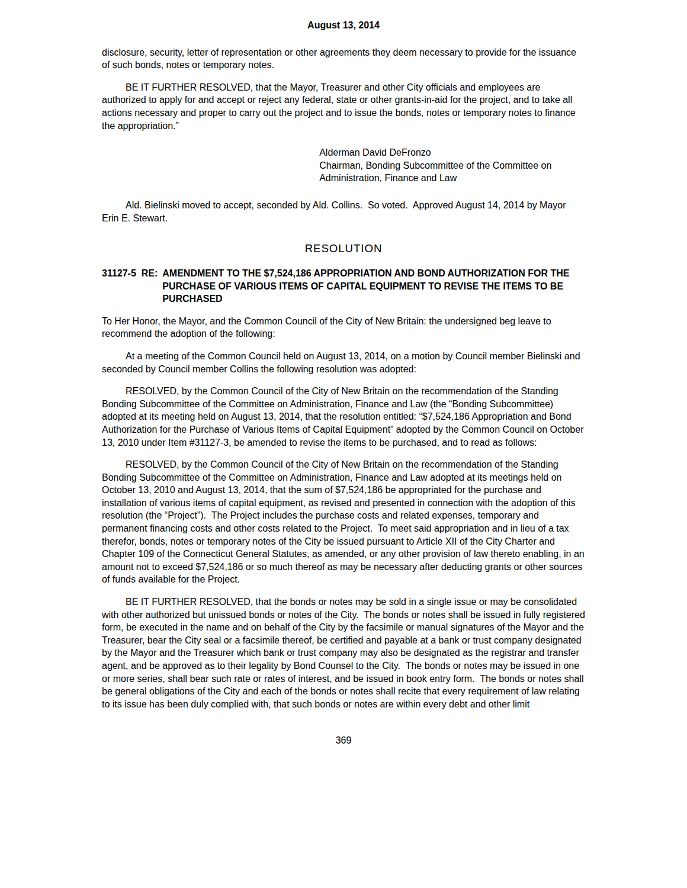August 13, 2014
disclosure, security, letter of representation or other agreements they deem necessary to provide for the issuance of such bonds, notes or temporary notes.
BE IT FURTHER RESOLVED, that the Mayor, Treasurer and other City officials and employees are authorized to apply for and accept or reject any federal, state or other grants-in-aid for the project, and to take all actions necessary and proper to carry out the project and to issue the bonds, notes or temporary notes to finance the appropriation.”
Alderman David DeFronzo
Chairman, Bonding Subcommittee of the Committee on Administration, Finance and Law
Ald. Bielinski moved to accept, seconded by Ald. Collins. So voted. Approved August 14, 2014 by Mayor Erin E. Stewart.
RESOLUTION
31127-5 RE: AMENDMENT TO THE $7,524,186 APPROPRIATION AND BOND AUTHORIZATION FOR THE PURCHASE OF VARIOUS ITEMS OF CAPITAL EQUIPMENT TO REVISE THE ITEMS TO BE PURCHASED
To Her Honor, the Mayor, and the Common Council of the City of New Britain: the undersigned beg leave to recommend the adoption of the following:
At a meeting of the Common Council held on August 13, 2014, on a motion by Council member Bielinski and seconded by Council member Collins the following resolution was adopted:
RESOLVED, by the Common Council of the City of New Britain on the recommendation of the Standing Bonding Subcommittee of the Committee on Administration, Finance and Law (the “Bonding Subcommittee) adopted at its meeting held on August 13, 2014, that the resolution entitled: “$7,524,186 Appropriation and Bond Authorization for the Purchase of Various Items of Capital Equipment” adopted by the Common Council on October 13, 2010 under Item #31127-3, be amended to revise the items to be purchased, and to read as follows:
RESOLVED, by the Common Council of the City of New Britain on the recommendation of the Standing Bonding Subcommittee of the Committee on Administration, Finance and Law adopted at its meetings held on October 13, 2010 and August 13, 2014, that the sum of $7,524,186 be appropriated for the purchase and installation of various items of capital equipment, as revised and presented in connection with the adoption of this resolution (the “Project”). The Project includes the purchase costs and related expenses, temporary and permanent financing costs and other costs related to the Project. To meet said appropriation and in lieu of a tax therefor, bonds, notes or temporary notes of the City be issued pursuant to Article XII of the City Charter and Chapter 109 of the Connecticut General Statutes, as amended, or any other provision of law thereto enabling, in an amount not to exceed $7,524,186 or so much thereof as may be necessary after deducting grants or other sources of funds available for the Project.
BE IT FURTHER RESOLVED, that the bonds or notes may be sold in a single issue or may be consolidated with other authorized but unissued bonds or notes of the City. The bonds or notes shall be issued in fully registered form, be executed in the name and on behalf of the City by the facsimile or manual signatures of the Mayor and the Treasurer, bear the City seal or a facsimile thereof, be certified and payable at a bank or trust company designated by the Mayor and the Treasurer which bank or trust company may also be designated as the registrar and transfer agent, and be approved as to their legality by Bond Counsel to the City. The bonds or notes may be issued in one or more series, shall bear such rate or rates of interest, and be issued in book entry form. The bonds or notes shall be general obligations of the City and each of the bonds or notes shall recite that every requirement of law relating to its issue has been duly complied with, that such bonds or notes are within every debt and other limit
369